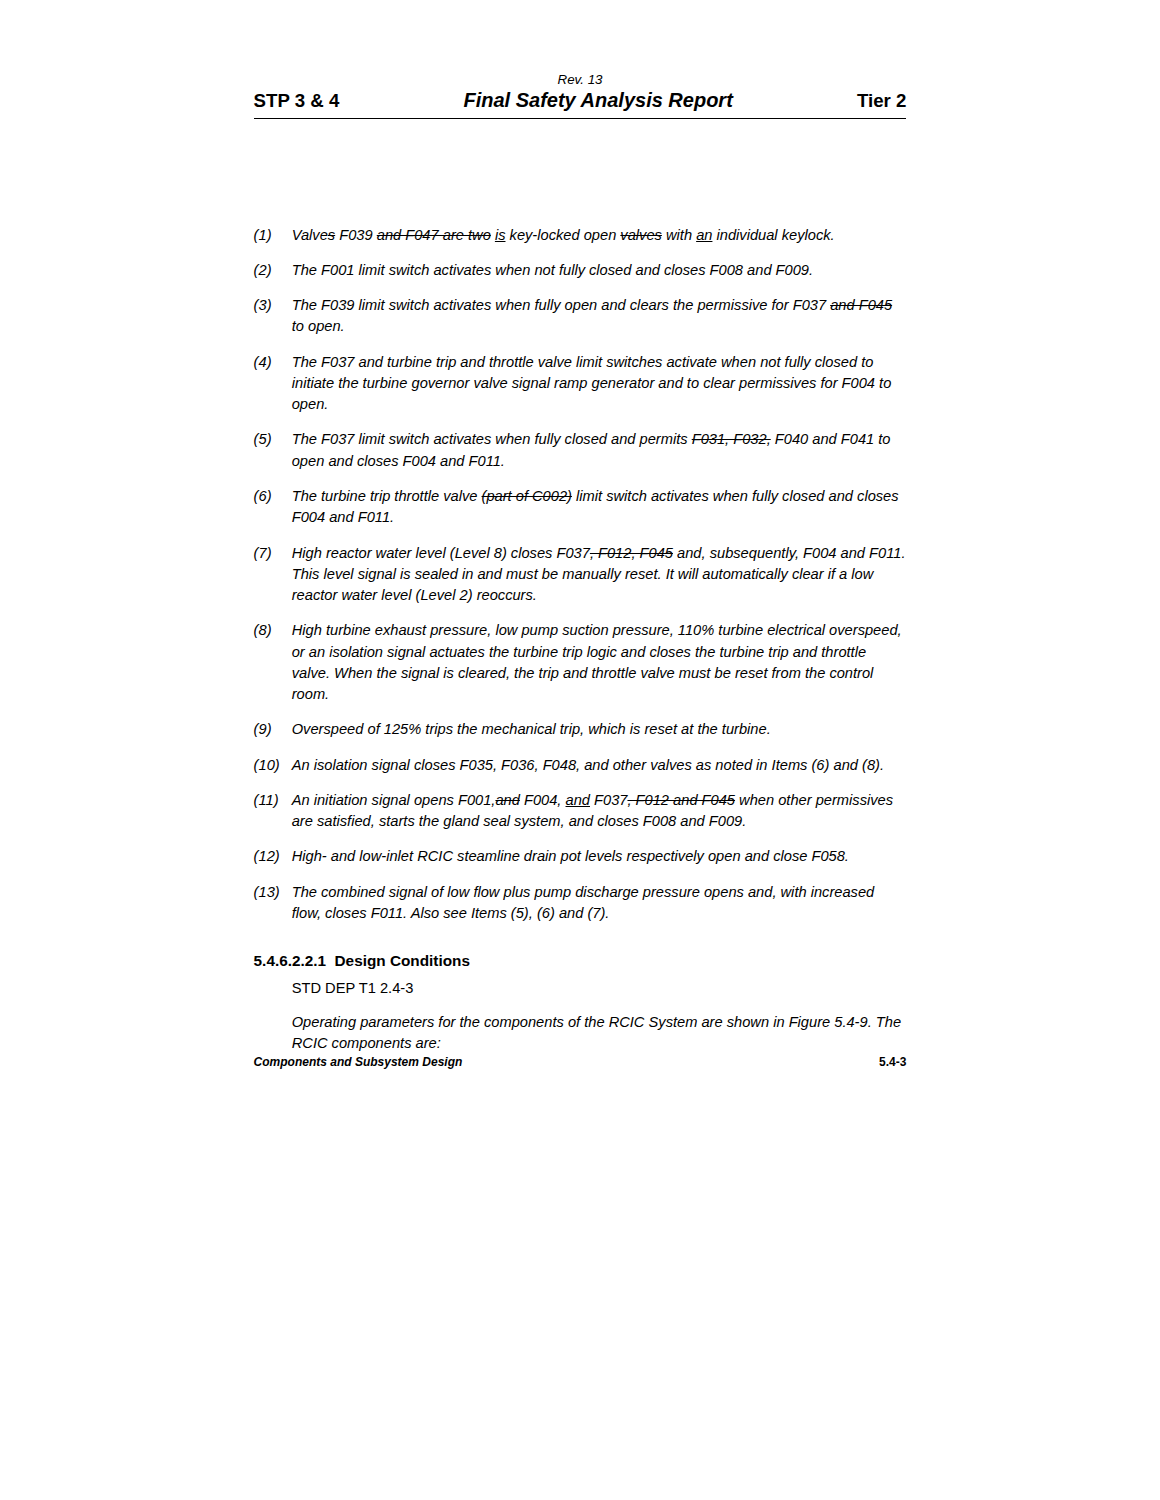Rev. 13
STP 3 & 4
Final Safety Analysis Report
Tier 2
(1) Valves F039 and F047 are two is key-locked open valves with an individual keylock.
(2) The F001 limit switch activates when not fully closed and closes F008 and F009.
(3) The F039 limit switch activates when fully open and clears the permissive for F037 and F045 to open.
(4) The F037 and turbine trip and throttle valve limit switches activate when not fully closed to initiate the turbine governor valve signal ramp generator and to clear permissives for F004 to open.
(5) The F037 limit switch activates when fully closed and permits F031, F032, F040 and F041 to open and closes F004 and F011.
(6) The turbine trip throttle valve (part of C002) limit switch activates when fully closed and closes F004 and F011.
(7) High reactor water level (Level 8) closes F037, F012, F045 and, subsequently, F004 and F011. This level signal is sealed in and must be manually reset. It will automatically clear if a low reactor water level (Level 2) reoccurs.
(8) High turbine exhaust pressure, low pump suction pressure, 110% turbine electrical overspeed, or an isolation signal actuates the turbine trip logic and closes the turbine trip and throttle valve. When the signal is cleared, the trip and throttle valve must be reset from the control room.
(9) Overspeed of 125% trips the mechanical trip, which is reset at the turbine.
(10) An isolation signal closes F035, F036, F048, and other valves as noted in Items (6) and (8).
(11) An initiation signal opens F001,and F004, and F037, F012 and F045 when other permissives are satisfied, starts the gland seal system, and closes F008 and F009.
(12) High- and low-inlet RCIC steamline drain pot levels respectively open and close F058.
(13) The combined signal of low flow plus pump discharge pressure opens and, with increased flow, closes F011. Also see Items (5), (6) and (7).
5.4.6.2.2.1 Design Conditions
STD DEP T1 2.4-3
Operating parameters for the components of the RCIC System are shown in Figure 5.4-9. The RCIC components are:
Components and Subsystem Design
5.4-3